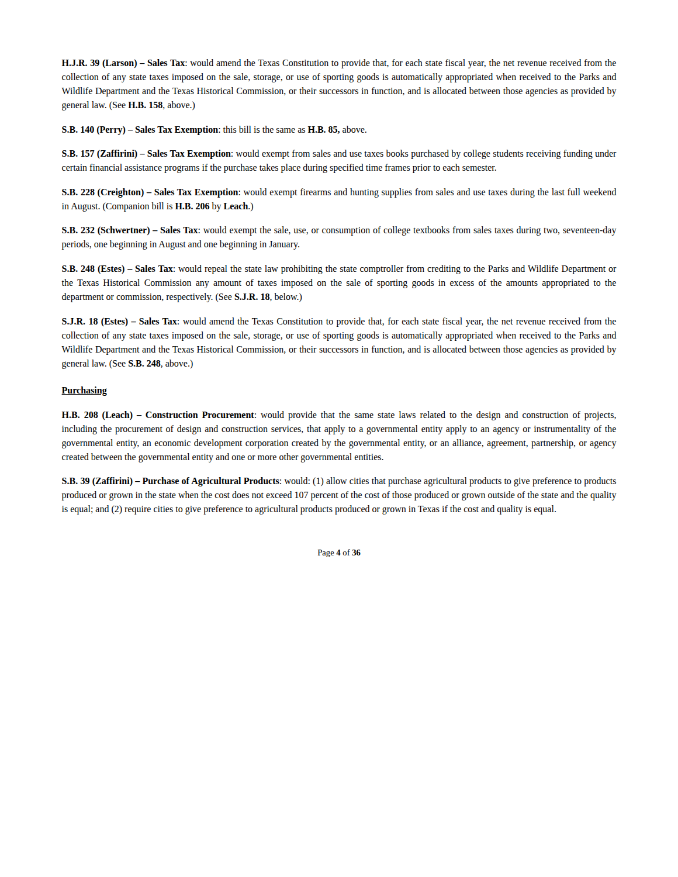H.J.R. 39 (Larson) – Sales Tax: would amend the Texas Constitution to provide that, for each state fiscal year, the net revenue received from the collection of any state taxes imposed on the sale, storage, or use of sporting goods is automatically appropriated when received to the Parks and Wildlife Department and the Texas Historical Commission, or their successors in function, and is allocated between those agencies as provided by general law. (See H.B. 158, above.)
S.B. 140 (Perry) – Sales Tax Exemption: this bill is the same as H.B. 85, above.
S.B. 157 (Zaffirini) – Sales Tax Exemption: would exempt from sales and use taxes books purchased by college students receiving funding under certain financial assistance programs if the purchase takes place during specified time frames prior to each semester.
S.B. 228 (Creighton) – Sales Tax Exemption: would exempt firearms and hunting supplies from sales and use taxes during the last full weekend in August. (Companion bill is H.B. 206 by Leach.)
S.B. 232 (Schwertner) – Sales Tax: would exempt the sale, use, or consumption of college textbooks from sales taxes during two, seventeen-day periods, one beginning in August and one beginning in January.
S.B. 248 (Estes) – Sales Tax: would repeal the state law prohibiting the state comptroller from crediting to the Parks and Wildlife Department or the Texas Historical Commission any amount of taxes imposed on the sale of sporting goods in excess of the amounts appropriated to the department or commission, respectively. (See S.J.R. 18, below.)
S.J.R. 18 (Estes) – Sales Tax: would amend the Texas Constitution to provide that, for each state fiscal year, the net revenue received from the collection of any state taxes imposed on the sale, storage, or use of sporting goods is automatically appropriated when received to the Parks and Wildlife Department and the Texas Historical Commission, or their successors in function, and is allocated between those agencies as provided by general law. (See S.B. 248, above.)
Purchasing
H.B. 208 (Leach) – Construction Procurement: would provide that the same state laws related to the design and construction of projects, including the procurement of design and construction services, that apply to a governmental entity apply to an agency or instrumentality of the governmental entity, an economic development corporation created by the governmental entity, or an alliance, agreement, partnership, or agency created between the governmental entity and one or more other governmental entities.
S.B. 39 (Zaffirini) – Purchase of Agricultural Products: would: (1) allow cities that purchase agricultural products to give preference to products produced or grown in the state when the cost does not exceed 107 percent of the cost of those produced or grown outside of the state and the quality is equal; and (2) require cities to give preference to agricultural products produced or grown in Texas if the cost and quality is equal.
Page 4 of 36